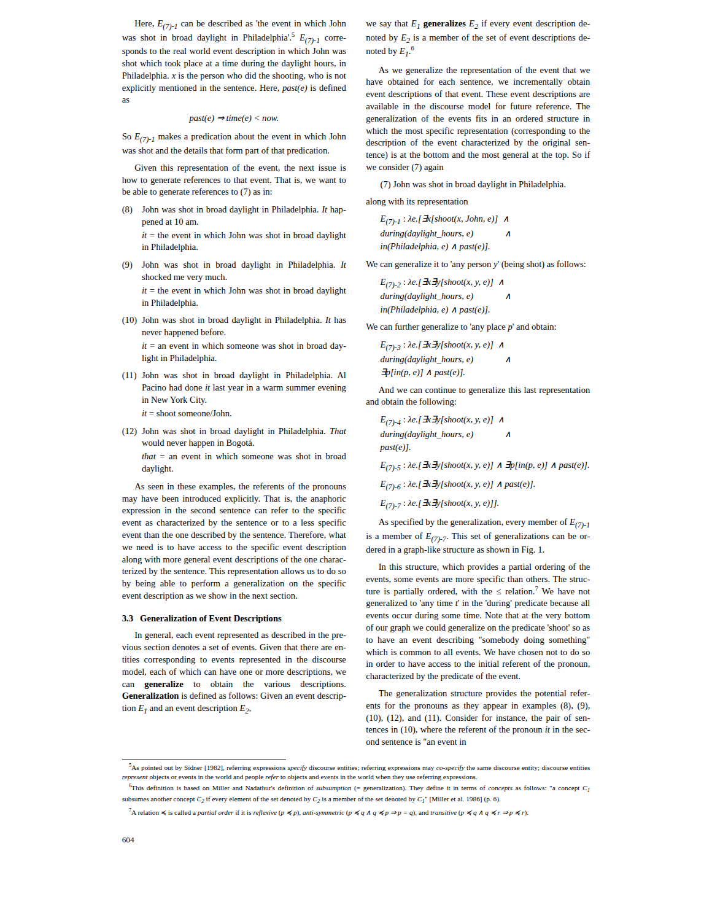Here, E(7)-1 can be described as 'the event in which John was shot in broad daylight in Philadelphia'.5 E(7)-1 corresponds to the real world event description in which John was shot which took place at a time during the daylight hours, in Philadelphia. x is the person who did the shooting, who is not explicitly mentioned in the sentence. Here, past(e) is defined as
past(e) ⇒ time(e) < now.
So E(7)-1 makes a predication about the event in which John was shot and the details that form part of that predication.
Given this representation of the event, the next issue is how to generate references to that event. That is, we want to be able to generate references to (7) as in:
(8)
John was shot in broad daylight in Philadelphia. It happened at 10 am. it = the event in which John was shot in broad daylight in Philadelphia.
(9)
John was shot in broad daylight in Philadelphia. It shocked me very much. it = the event in which John was shot in broad daylight in Philadelphia.
(10)
John was shot in broad daylight in Philadelphia. It has never happened before. it = an event in which someone was shot in broad daylight in Philadelphia.
(11)
John was shot in broad daylight in Philadelphia. Al Pacino had done it last year in a warm summer evening in New York City. it = shoot someone/John.
(12)
John was shot in broad daylight in Philadelphia. That would never happen in Bogotá. that = an event in which someone was shot in broad daylight.
As seen in these examples, the referents of the pronouns may have been introduced explicitly. That is, the anaphoric expression in the second sentence can refer to the specific event as characterized by the sentence or to a less specific event than the one described by the sentence. Therefore, what we need is to have access to the specific event description along with more general event descriptions of the one characterized by the sentence. This representation allows us to do so by being able to perform a generalization on the specific event description as we show in the next section.
3.3 Generalization of Event Descriptions
In general, each event represented as described in the previous section denotes a set of events. Given that there are entities corresponding to events represented in the discourse model, each of which can have one or more descriptions, we can generalize to obtain the various descriptions. Generalization is defined as follows: Given an event description E1 and an event description E2,
we say that E1 generalizes E2 if every event description denoted by E2 is a member of the set of event descriptions denoted by E1.6
As we generalize the representation of the event that we have obtained for each sentence, we incrementally obtain event descriptions of that event. These event descriptions are available in the discourse model for future reference. The generalization of the events fits in an ordered structure in which the most specific representation (corresponding to the description of the event characterized by the original sentence) is at the bottom and the most general at the top. So if we consider (7) again
(7) John was shot in broad daylight in Philadelphia.
along with its representation
E(7)-1 : λe.[∃x[shoot(x, John, e)] ∧ during(daylight_hours, e) ∧ in(Philadelphia, e) ∧ past(e)].
We can generalize it to 'any person y' (being shot) as follows:
E(7)-2 : λe.[∃x∃y[shoot(x, y, e)] ∧ during(daylight_hours, e) ∧ in(Philadelphia, e) ∧ past(e)].
We can further generalize to 'any place p' and obtain:
E(7)-3 : λe.[∃x∃y[shoot(x, y, e)] ∧ during(daylight_hours, e) ∧ ∃p[in(p, e)] ∧ past(e)].
And we can continue to generalize this last representation and obtain the following:
E(7)-4 : λe.[∃x∃y[shoot(x, y, e)] ∧ during(daylight_hours, e) ∧ past(e)].
E(7)-5 : λe.[∃x∃y[shoot(x, y, e)] ∧ ∃p[in(p, e)] ∧ past(e)].
E(7)-6 : λe.[∃x∃y[shoot(x, y, e)] ∧ past(e)].
E(7)-7 : λe.[∃x∃y[shoot(x, y, e)]].
As specified by the generalization, every member of E(7)-1 is a member of E(7)-7. This set of generalizations can be ordered in a graph-like structure as shown in Fig. 1.
In this structure, which provides a partial ordering of the events, some events are more specific than others. The structure is partially ordered, with the ≤ relation.7 We have not generalized to 'any time t' in the 'during' predicate because all events occur during some time. Note that at the very bottom of our graph we could generalize on the predicate 'shoot' so as to have an event describing "somebody doing something" which is common to all events. We have chosen not to do so in order to have access to the initial referent of the pronoun, characterized by the predicate of the event.
The generalization structure provides the potential referents for the pronouns as they appear in examples (8), (9), (10), (12), and (11). Consider for instance, the pair of sentences in (10), where the referent of the pronoun it in the second sentence is "an event in
5As pointed out by Sidner [1982], referring expressions specify discourse entities; referring expressions may co-specify the same discourse entity; discourse entities represent objects or events in the world and people refer to objects and events in the world when they use referring expressions.
6This definition is based on Miller and Nadathur's definition of subsumption (= generalization). They define it in terms of concepts as follows: "a concept C1 subsumes another concept C2 if every element of the set denoted by C2 is a member of the set denoted by C1" [Miller et al. 1986] (p. 6).
7A relation ≼ is called a partial order if it is reflexive (p ≼ p), anti-symmetric (p ≼ q ∧ q ≼ p ⇒ p = q), and transitive (p ≼ q ∧ q ≼ r ⇒ p ≼ r).
604